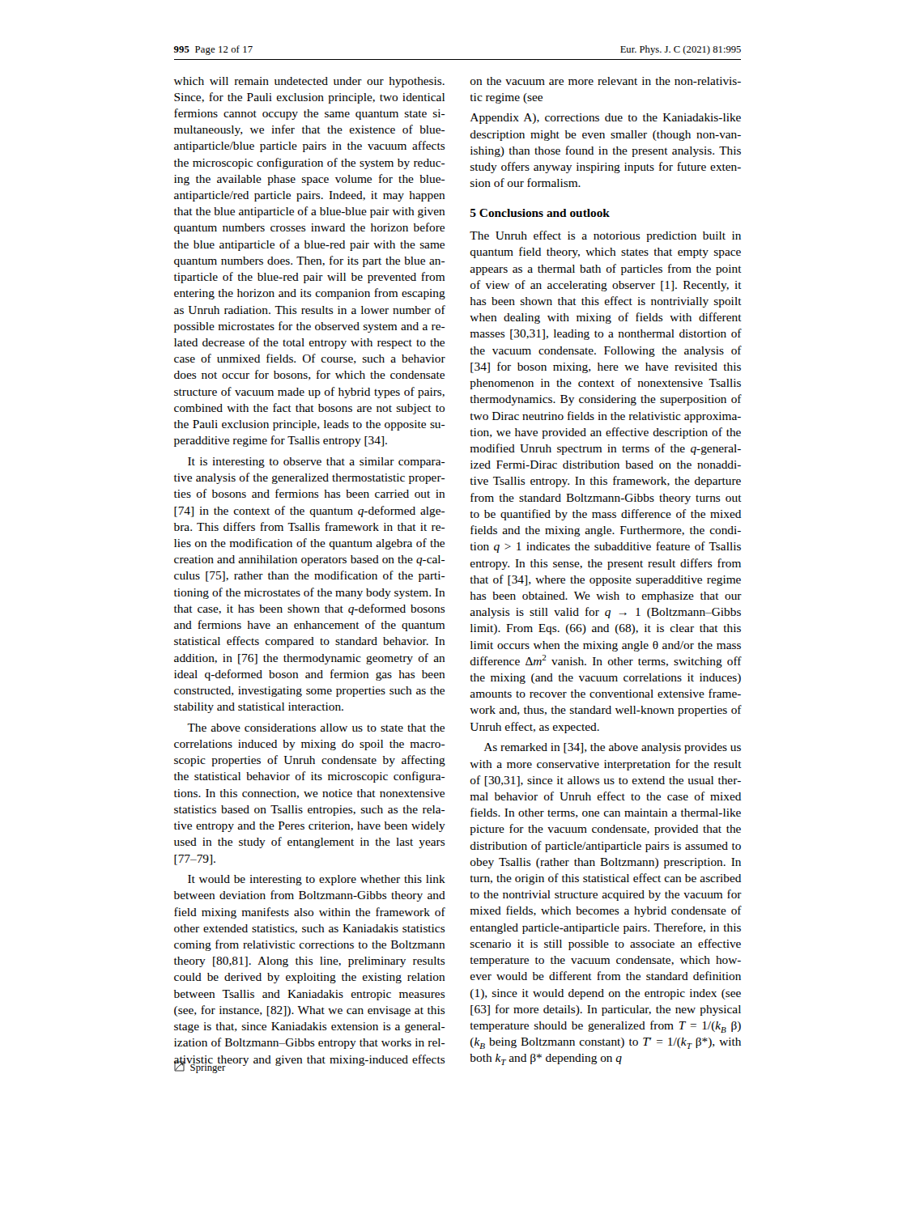995 Page 12 of 17
Eur. Phys. J. C (2021) 81:995
which will remain undetected under our hypothesis. Since, for the Pauli exclusion principle, two identical fermions cannot occupy the same quantum state simultaneously, we infer that the existence of blue-antiparticle/blue particle pairs in the vacuum affects the microscopic configuration of the system by reducing the available phase space volume for the blue-antiparticle/red particle pairs. Indeed, it may happen that the blue antiparticle of a blue-blue pair with given quantum numbers crosses inward the horizon before the blue antiparticle of a blue-red pair with the same quantum numbers does. Then, for its part the blue antiparticle of the blue-red pair will be prevented from entering the horizon and its companion from escaping as Unruh radiation. This results in a lower number of possible microstates for the observed system and a related decrease of the total entropy with respect to the case of unmixed fields. Of course, such a behavior does not occur for bosons, for which the condensate structure of vacuum made up of hybrid types of pairs, combined with the fact that bosons are not subject to the Pauli exclusion principle, leads to the opposite superadditive regime for Tsallis entropy [34].
It is interesting to observe that a similar comparative analysis of the generalized thermostatistic properties of bosons and fermions has been carried out in [74] in the context of the quantum q-deformed algebra. This differs from Tsallis framework in that it relies on the modification of the quantum algebra of the creation and annihilation operators based on the q-calculus [75], rather than the modification of the partitioning of the microstates of the many body system. In that case, it has been shown that q-deformed bosons and fermions have an enhancement of the quantum statistical effects compared to standard behavior. In addition, in [76] the thermodynamic geometry of an ideal q-deformed boson and fermion gas has been constructed, investigating some properties such as the stability and statistical interaction.
The above considerations allow us to state that the correlations induced by mixing do spoil the macroscopic properties of Unruh condensate by affecting the statistical behavior of its microscopic configurations. In this connection, we notice that nonextensive statistics based on Tsallis entropies, such as the relative entropy and the Peres criterion, have been widely used in the study of entanglement in the last years [77–79].
It would be interesting to explore whether this link between deviation from Boltzmann-Gibbs theory and field mixing manifests also within the framework of other extended statistics, such as Kaniadakis statistics coming from relativistic corrections to the Boltzmann theory [80,81]. Along this line, preliminary results could be derived by exploiting the existing relation between Tsallis and Kaniadakis entropic measures (see, for instance, [82]). What we can envisage at this stage is that, since Kaniadakis extension is a generalization of Boltzmann–Gibbs entropy that works in relativistic theory and given that mixing-induced effects on the vacuum are more relevant in the non-relativistic regime (see
Appendix A), corrections due to the Kaniadakis-like description might be even smaller (though non-vanishing) than those found in the present analysis. This study offers anyway inspiring inputs for future extension of our formalism.
5 Conclusions and outlook
The Unruh effect is a notorious prediction built in quantum field theory, which states that empty space appears as a thermal bath of particles from the point of view of an accelerating observer [1]. Recently, it has been shown that this effect is nontrivially spoilt when dealing with mixing of fields with different masses [30,31], leading to a nonthermal distortion of the vacuum condensate. Following the analysis of [34] for boson mixing, here we have revisited this phenomenon in the context of nonextensive Tsallis thermodynamics. By considering the superposition of two Dirac neutrino fields in the relativistic approximation, we have provided an effective description of the modified Unruh spectrum in terms of the q-generalized Fermi-Dirac distribution based on the nonadditive Tsallis entropy. In this framework, the departure from the standard Boltzmann-Gibbs theory turns out to be quantified by the mass difference of the mixed fields and the mixing angle. Furthermore, the condition q > 1 indicates the subadditive feature of Tsallis entropy. In this sense, the present result differs from that of [34], where the opposite superadditive regime has been obtained. We wish to emphasize that our analysis is still valid for q → 1 (Boltzmann–Gibbs limit). From Eqs. (66) and (68), it is clear that this limit occurs when the mixing angle θ and/or the mass difference Δm2 vanish. In other terms, switching off the mixing (and the vacuum correlations it induces) amounts to recover the conventional extensive framework and, thus, the standard well-known properties of Unruh effect, as expected.
As remarked in [34], the above analysis provides us with a more conservative interpretation for the result of [30,31], since it allows us to extend the usual thermal behavior of Unruh effect to the case of mixed fields. In other terms, one can maintain a thermal-like picture for the vacuum condensate, provided that the distribution of particle/antiparticle pairs is assumed to obey Tsallis (rather than Boltzmann) prescription. In turn, the origin of this statistical effect can be ascribed to the nontrivial structure acquired by the vacuum for mixed fields, which becomes a hybrid condensate of entangled particle-antiparticle pairs. Therefore, in this scenario it is still possible to associate an effective temperature to the vacuum condensate, which however would be different from the standard definition (1), since it would depend on the entropic index (see [63] for more details). In particular, the new physical temperature should be generalized from T = 1/(kB β) (kB being Boltzmann constant) to T′ = 1/(kT β*), with both kT and β* depending on q
Springer